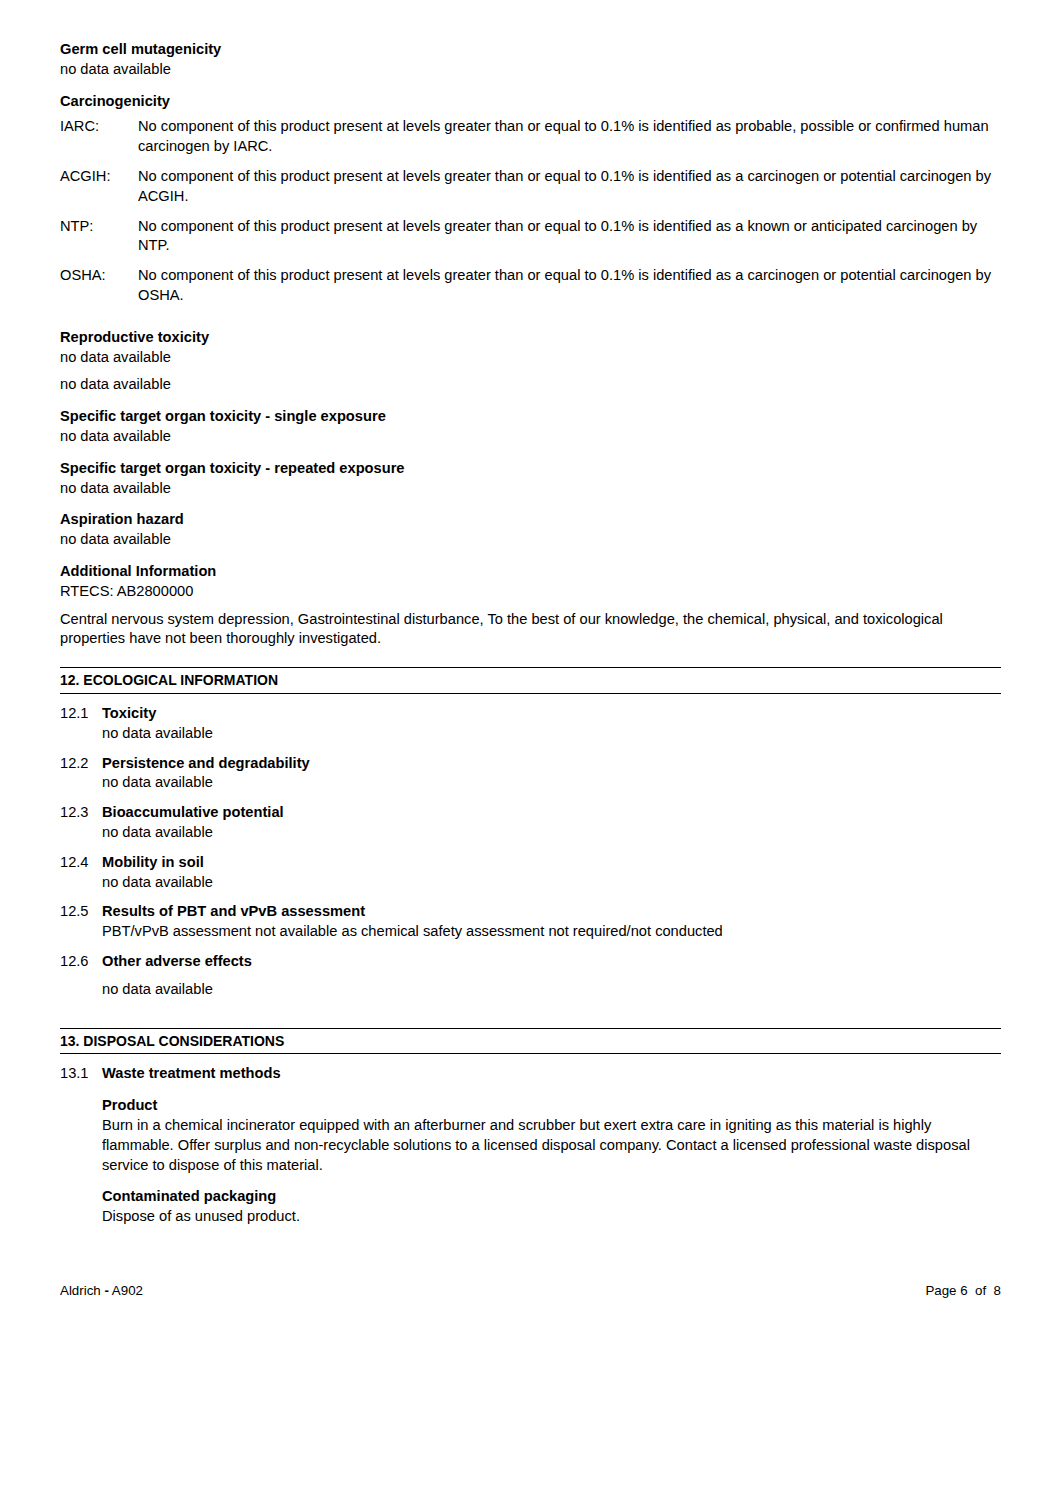Germ cell mutagenicity
no data available
Carcinogenicity
| IARC: | No component of this product present at levels greater than or equal to 0.1% is identified as probable, possible or confirmed human carcinogen by IARC. |
| ACGIH: | No component of this product present at levels greater than or equal to 0.1% is identified as a carcinogen or potential carcinogen by ACGIH. |
| NTP: | No component of this product present at levels greater than or equal to 0.1% is identified as a known or anticipated carcinogen by NTP. |
| OSHA: | No component of this product present at levels greater than or equal to 0.1% is identified as a carcinogen or potential carcinogen by OSHA. |
Reproductive toxicity
no data available
no data available
Specific target organ toxicity - single exposure
no data available
Specific target organ toxicity - repeated exposure
no data available
Aspiration hazard
no data available
Additional Information
RTECS: AB2800000
Central nervous system depression, Gastrointestinal disturbance, To the best of our knowledge, the chemical, physical, and toxicological properties have not been thoroughly investigated.
12. ECOLOGICAL INFORMATION
| 12.1 | Toxicity no data available |
| 12.2 | Persistence and degradability no data available |
| 12.3 | Bioaccumulative potential no data available |
| 12.4 | Mobility in soil no data available |
| 12.5 | Results of PBT and vPvB assessment PBT/vPvB assessment not available as chemical safety assessment not required/not conducted |
| 12.6 | Other adverse effects no data available |
13. DISPOSAL CONSIDERATIONS
| 13.1 | Waste treatment methods Product Burn in a chemical incinerator equipped with an afterburner and scrubber but exert extra care in igniting as this material is highly flammable. Offer surplus and non-recyclable solutions to a licensed disposal company. Contact a licensed professional waste disposal service to dispose of this material. Contaminated packaging Dispose of as unused product. |
Aldrich - A902 Page 6 of 8